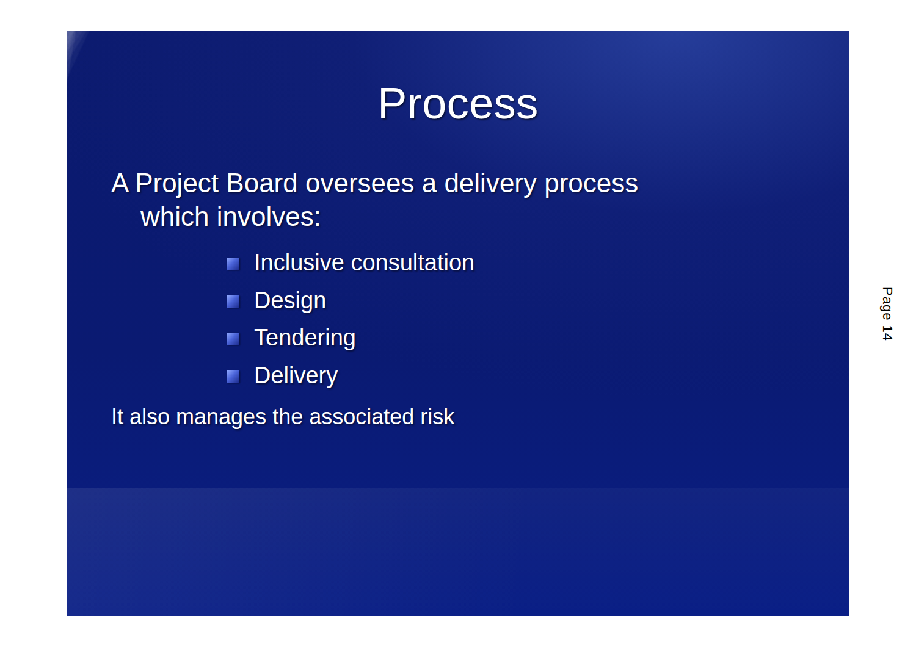Process
A Project Board oversees a delivery process which involves:
Inclusive consultation
Design
Tendering
Delivery
It also manages the associated risk
Page 14